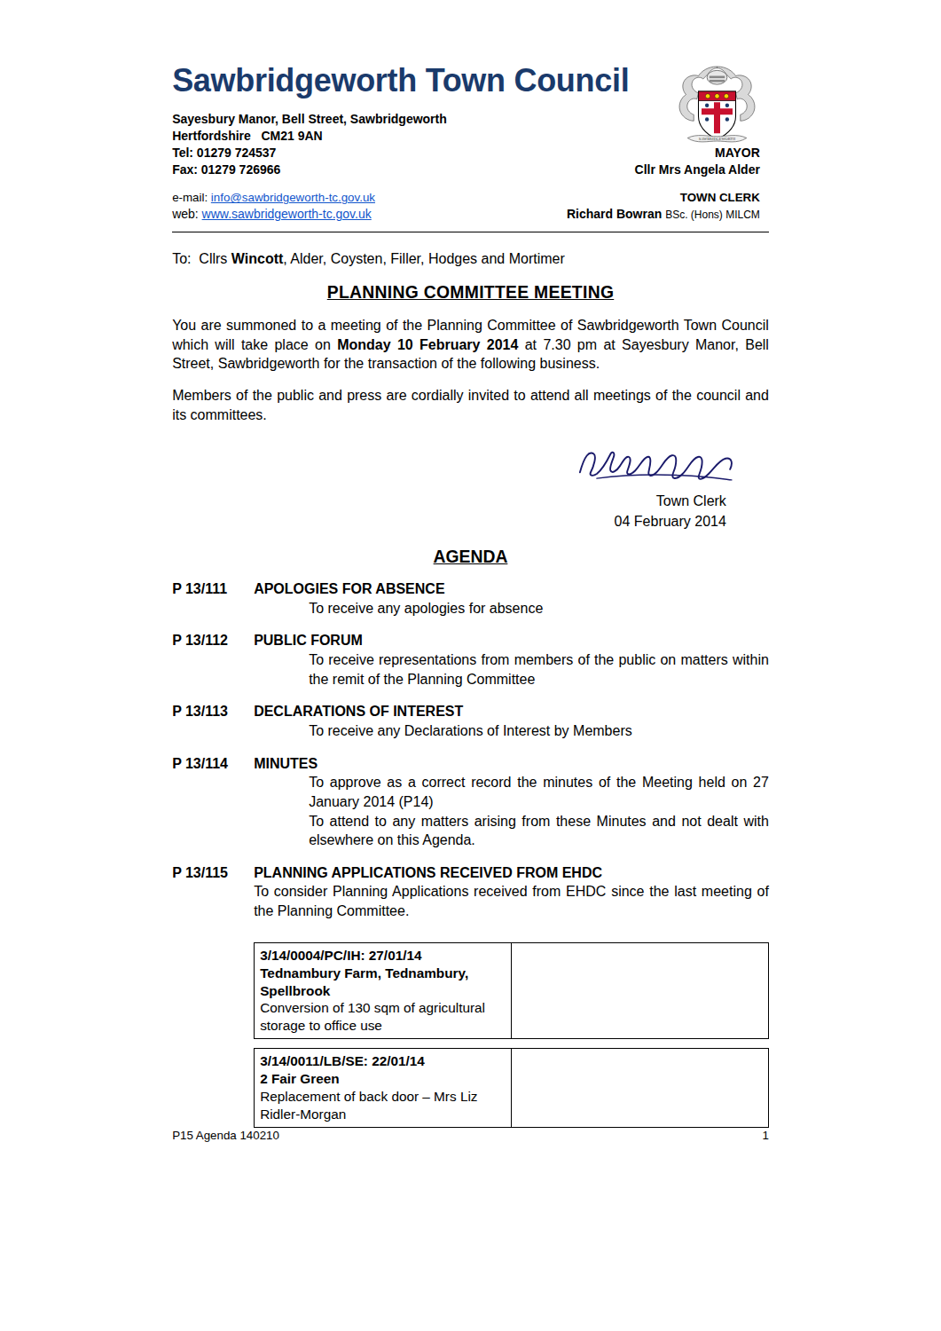SAWBRIDGEWORTH
Sawbridgeworth Town Council
Sayesbury Manor, Bell Street, Sawbridgeworth
Hertfordshire CM21 9AN
Tel: 01279 724537 MAYOR
Fax: 01279 726966 Cllr Mrs Angela Alder
e-mail: info@sawbridgeworth-tc.gov.uk TOWN CLERK
web: www.sawbridgeworth-tc.gov.uk Richard Bowran BSc. (Hons) MILCM
To: Cllrs Wincott, Alder, Coysten, Filler, Hodges and Mortimer
PLANNING COMMITTEE MEETING
You are summoned to a meeting of the Planning Committee of Sawbridgeworth Town Council which will take place on Monday 10 February 2014 at 7.30 pm at Sayesbury Manor, Bell Street, Sawbridgeworth for the transaction of the following business.
Members of the public and press are cordially invited to attend all meetings of the council and its committees.
Town Clerk
04 February 2014
AGENDA
P 13/111
APOLOGIES FOR ABSENCE
To receive any apologies for absence
P 13/112
PUBLIC FORUM
To receive representations from members of the public on matters within the remit of the Planning Committee
P 13/113
DECLARATIONS OF INTEREST
To receive any Declarations of Interest by Members
P 13/114
MINUTES
To approve as a correct record the minutes of the Meeting held on 27 January 2014 (P14)
To attend to any matters arising from these Minutes and not dealt with elsewhere on this Agenda.
P 13/115
PLANNING APPLICATIONS RECEIVED FROM EHDC
To consider Planning Applications received from EHDC since the last meeting of the Planning Committee.
| 3/14/0004/PC/IH: 27/01/14 Tednambury Farm, Tednambury, Spellbrook Conversion of 130 sqm of agricultural storage to office use | |
| 3/14/0011/LB/SE: 22/01/14 2 Fair Green Replacement of back door – Mrs Liz Ridler-Morgan | |
P15 Agenda 140210 1